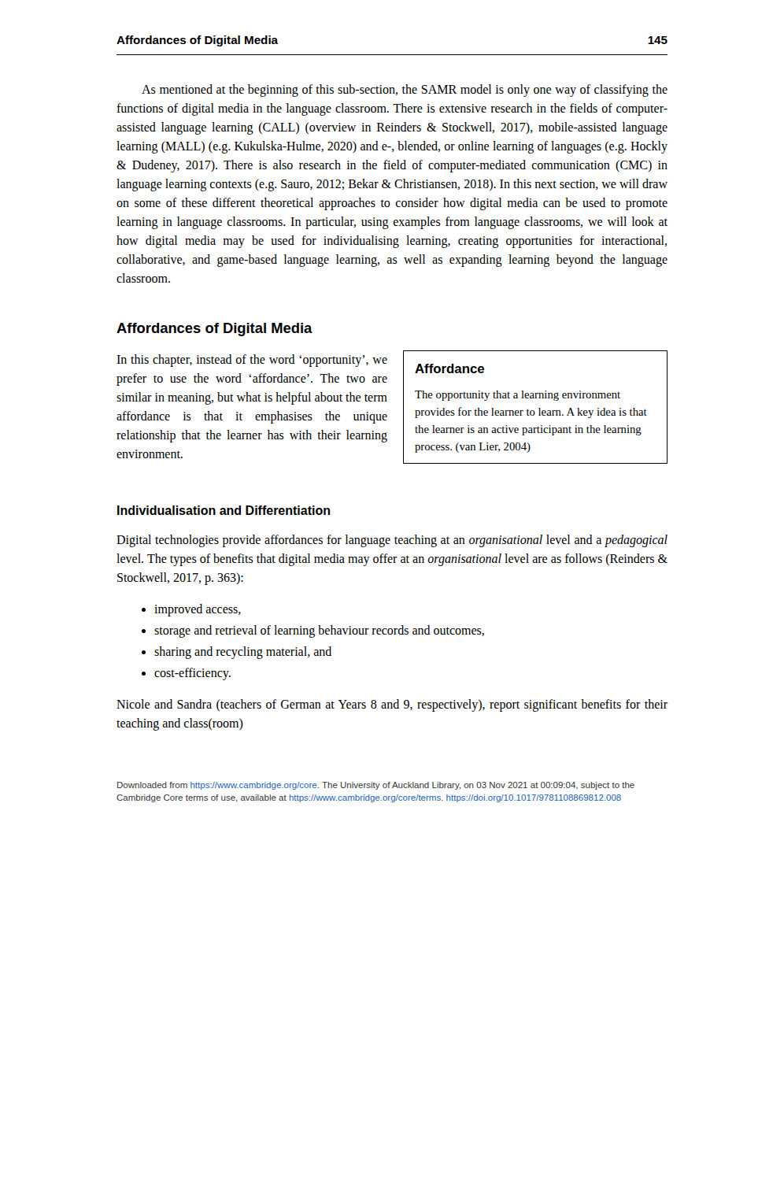Affordances of Digital Media 145
As mentioned at the beginning of this sub-section, the SAMR model is only one way of classifying the functions of digital media in the language classroom. There is extensive research in the fields of computer-assisted language learning (CALL) (overview in Reinders & Stockwell, 2017), mobile-assisted language learning (MALL) (e.g. Kukulska-Hulme, 2020) and e-, blended, or online learning of languages (e.g. Hockly & Dudeney, 2017). There is also research in the field of computer-mediated communication (CMC) in language learning contexts (e.g. Sauro, 2012; Bekar & Christiansen, 2018). In this next section, we will draw on some of these different theoretical approaches to consider how digital media can be used to promote learning in language classrooms. In particular, using examples from language classrooms, we will look at how digital media may be used for individualising learning, creating opportunities for interactional, collaborative, and game-based language learning, as well as expanding learning beyond the language classroom.
Affordances of Digital Media
Affordance
The opportunity that a learning environment provides for the learner to learn. A key idea is that the learner is an active participant in the learning process. (van Lier, 2004)
In this chapter, instead of the word ‘opportunity’, we prefer to use the word ‘affordance’. The two are similar in meaning, but what is helpful about the term affordance is that it emphasises the unique relationship that the learner has with their learning environment.
Individualisation and Differentiation
Digital technologies provide affordances for language teaching at an organisational level and a pedagogical level. The types of benefits that digital media may offer at an organisational level are as follows (Reinders & Stockwell, 2017, p. 363):
improved access,
storage and retrieval of learning behaviour records and outcomes,
sharing and recycling material, and
cost-efficiency.
Nicole and Sandra (teachers of German at Years 8 and 9, respectively), report significant benefits for their teaching and class(room)
Downloaded from https://www.cambridge.org/core. The University of Auckland Library, on 03 Nov 2021 at 00:09:04, subject to the Cambridge Core terms of use, available at https://www.cambridge.org/core/terms. https://doi.org/10.1017/9781108869812.008